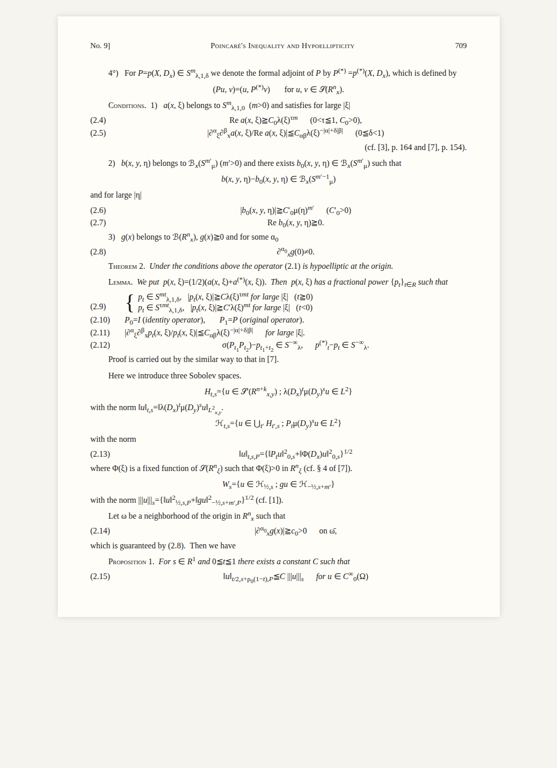No. 9] Poincaré's Inequality and Hypoellipticity 709
4°) For P=p(X, Dx) ∈ Smλ,1,δ we denote the formal adjoint of P by P(*) =p(*)(X, Dx), which is defined by
(Pu, v)=(u, P(*)v) for u, v ∈ 𝒮(Rnx).
Conditions. 1) a(x, ξ) belongs to Smλ,1,0 (m>0) and satisfies for large |ξ|
(2.4) Re a(x, ξ)≧C0λ(ξ)τm (0<τ≦1, C0>0),
(2.5) |∂αξ∂βxa(x, ξ)/Re a(x, ξ)|≦Cαβλ(ξ)−|α|+δ|β| (0≦δ<1)
(cf. [3], p. 164 and [7], p. 154).
2) b(x, y, η) belongs to ℬx(Sm′μ) (m′>0) and there exists b0(x, y, η) ∈ ℬx(Sm′μ) such that
b(x, y, η)−b0(x, y, η) ∈ ℬx(Sm′−1μ)
and for large |η|
(2.6) |b0(x, y, η)|≧C′0μ(η)m′ (C′0>0)
(2.7) Re b0(x, y, η)≧0.
3) g(x) belongs to ℬ(Rnx), g(x)≧0 and for some α0
(2.8) ∂α0xg(0)≠0.
Theorem 2. Under the conditions above the operator (2.1) is hypoelliptic at the origin.
Lemma. We put p(x, ξ)=(1/2)(a(x, ξ)+a(*)(x, ξ)). Then p(x, ξ) has a fractional power {pt}t∈R such that
(2.9) { pt ∈ Smtλ,1,δ, |pt(x, ξ)|≧Cλ(ξ)τmt for large |ξ| (t≧0) pt ∈ Sτmtλ,1,δ, |pt(x, ξ)|≧C′λ(ξ)mt for large |ξ| (t<0)
(2.10) P0=I (identity operator), P1=P (original operator).
(2.11) |∂αξ∂βxpt(x, ξ)/pt(x, ξ)|≦Cαβλ(ξ)−|α|+δ|β| for large |ξ|.
(2.12) σ(Pt1Pt2)−pt1+t2 ∈ S−∞λ, p(*)t−pt ∈ S−∞λ.
Proof is carried out by the similar way to that in [7].
Here we introduce three Sobolev spaces.
Ht,s={u ∈ 𝒮′(Rn+kx,y) ; λ(Dx)tμ(Dy)su ∈ L2}
with the norm ‖u‖t,s=‖λ(Dx)tμ(Dy)su‖L2x,y.
ℋt,s={u ∈ ⋃t′ Ht′,s ; Ptμ(Dy)su ∈ L2}
with the norm
(2.13) ‖u‖t,s,P={‖Ptu‖20,s+‖Φ(Dx)u‖20,s}1/2
where Φ(ξ) is a fixed function of 𝒮(Rnξ) such that Φ(ξ)>0 in Rnξ (cf. § 4 of [7]).
Ws={u ∈ ℋ½,s ; gu ∈ ℋ−½,s+m′}
with the norm |||u|||s={‖u‖2½,s,P+‖gu‖2−½,s+m′,P}1/2 (cf. [1]).
Let ω be a neighborhood of the origin in Rnx such that
(2.14) |∂α0xg(x)|≧c0>0 on ω̄,
which is guaranteed by (2.8). Then we have
Proposition 1. For s ∈ R1 and 0≦t≦1 there exists a constant C such that
(2.15) ‖u‖t/2,s+ρ0(1−t),P≦C |||u|||s for u ∈ C∞0(Ω)